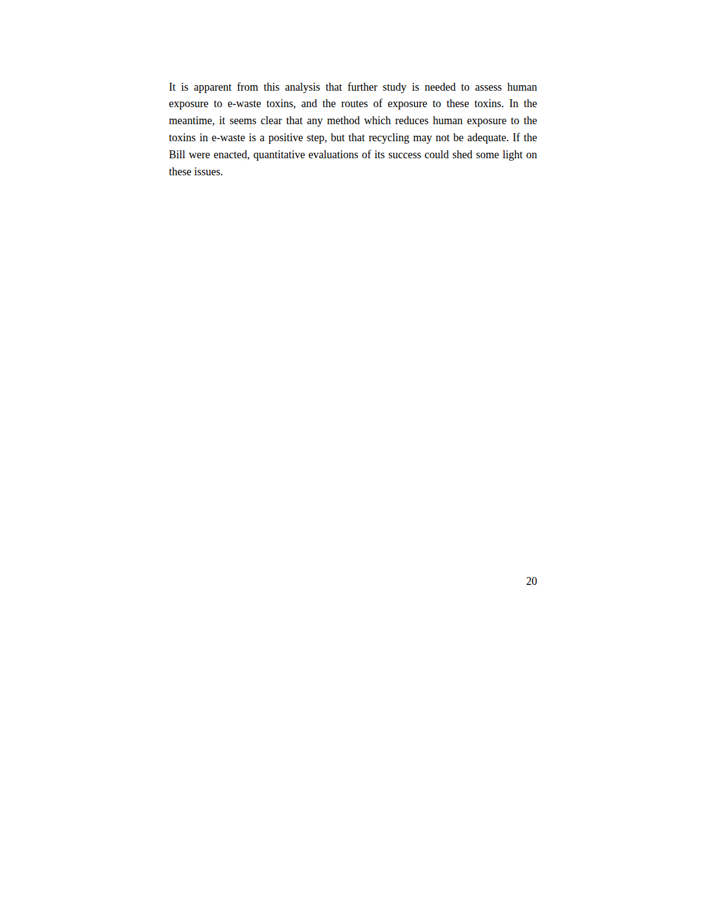It is apparent from this analysis that further study is needed to assess human exposure to e-waste toxins, and the routes of exposure to these toxins. In the meantime, it seems clear that any method which reduces human exposure to the toxins in e-waste is a positive step, but that recycling may not be adequate. If the Bill were enacted, quantitative evaluations of its success could shed some light on these issues.
20